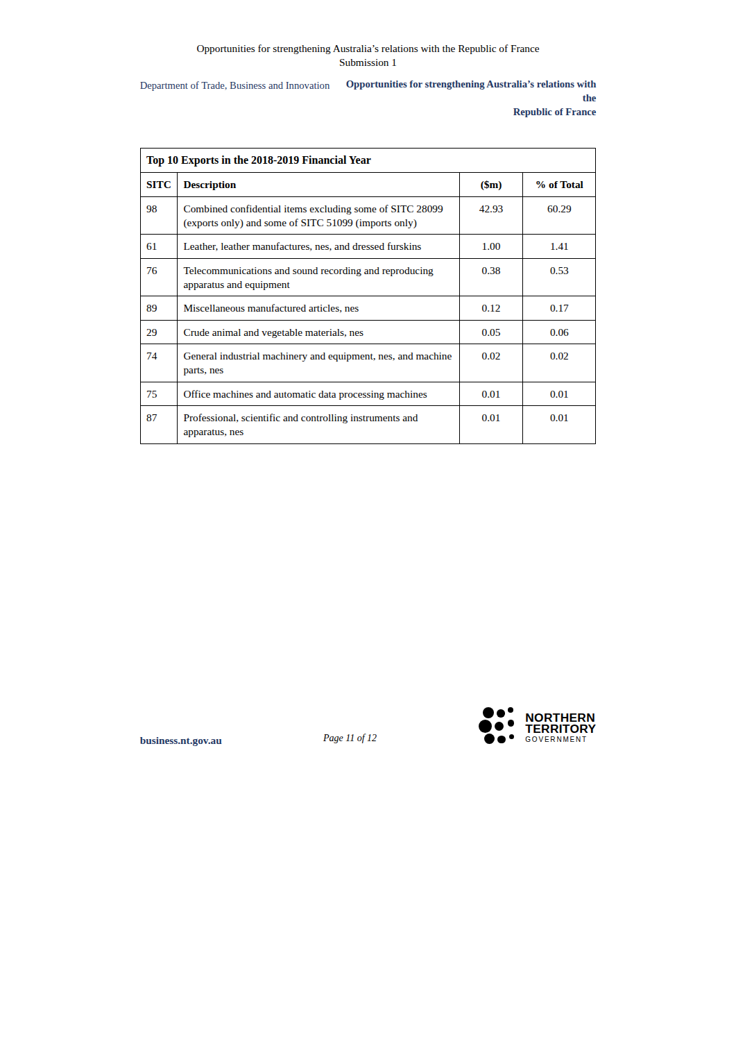Opportunities for strengthening Australia’s relations with the Republic of France
Submission 1
Department of Trade, Business and Innovation
Opportunities for strengthening Australia’s relations with the
Republic of France
| Top 10 Exports in the 2018-2019 Financial Year |
| SITC | Description | ($m) | % of Total |
| 98 | Combined confidential items excluding some of SITC 28099 (exports only) and some of SITC 51099 (imports only) | 42.93 | 60.29 |
| 61 | Leather, leather manufactures, nes, and dressed furskins | 1.00 | 1.41 |
| 76 | Telecommunications and sound recording and reproducing apparatus and equipment | 0.38 | 0.53 |
| 89 | Miscellaneous manufactured articles, nes | 0.12 | 0.17 |
| 29 | Crude animal and vegetable materials, nes | 0.05 | 0.06 |
| 74 | General industrial machinery and equipment, nes, and machine parts, nes | 0.02 | 0.02 |
| 75 | Office machines and automatic data processing machines | 0.01 | 0.01 |
| 87 | Professional, scientific and controlling instruments and apparatus, nes | 0.01 | 0.01 |
business.nt.gov.au
Page 11 of 12
NORTHERN TERRITORY GOVERNMENT